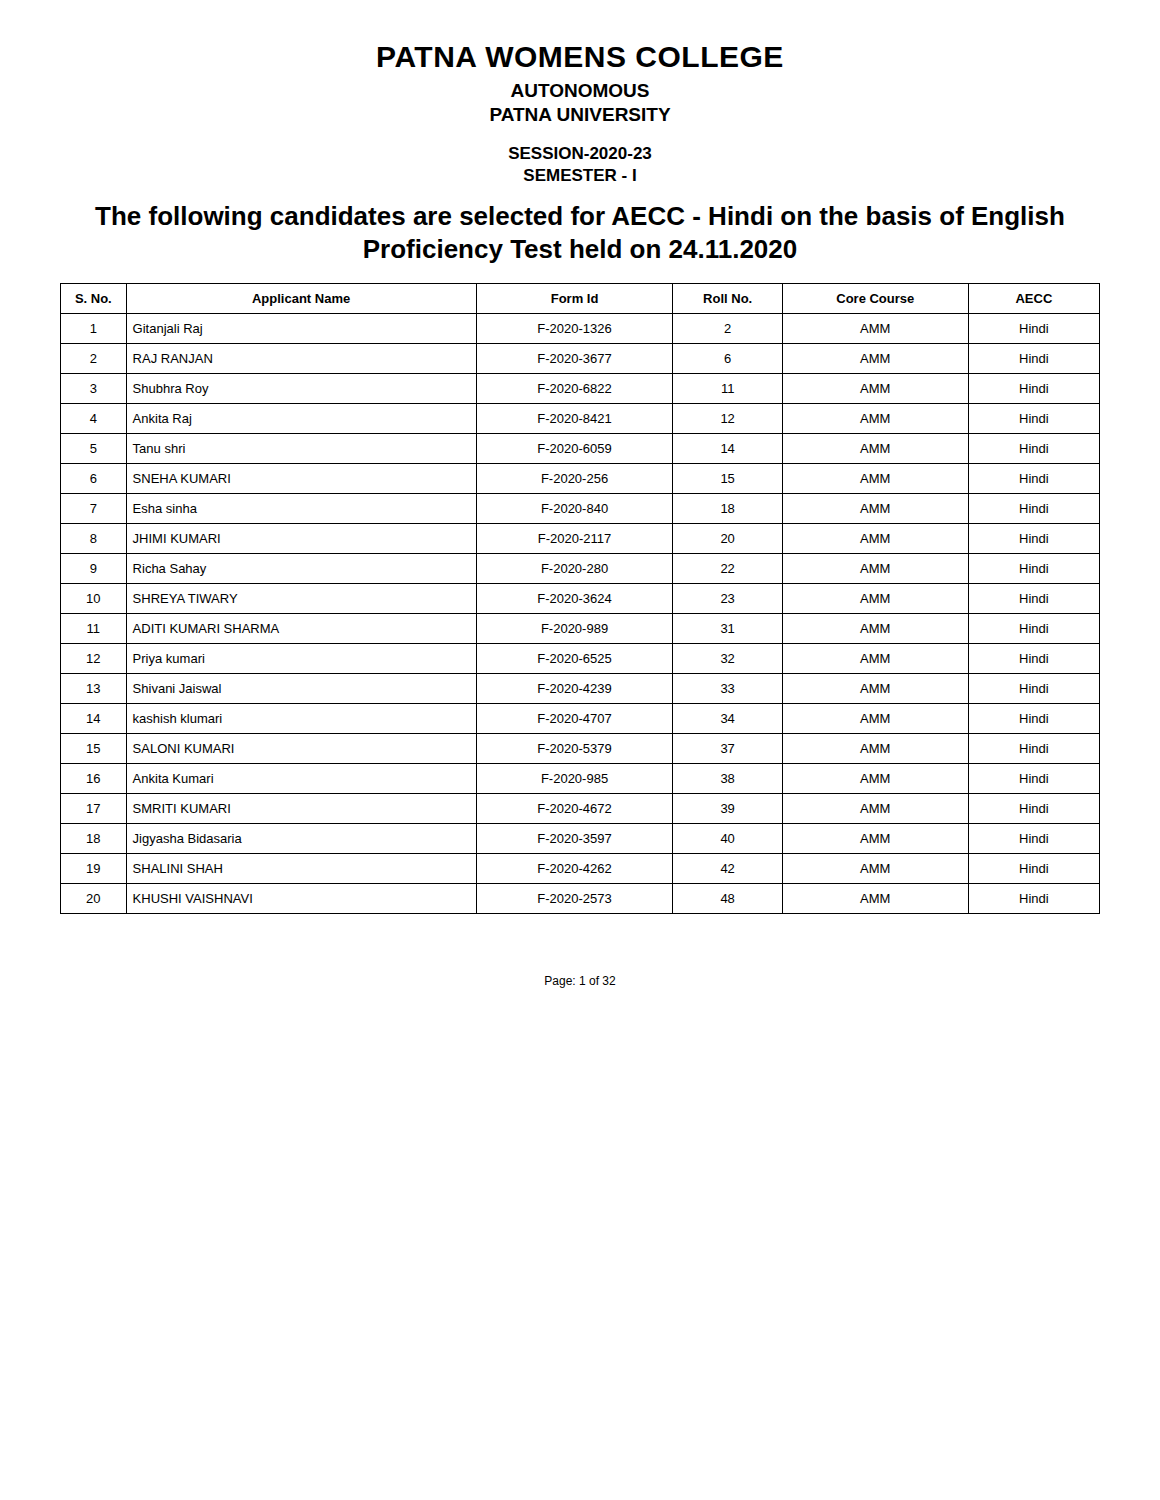PATNA WOMENS COLLEGE
AUTONOMOUS
PATNA UNIVERSITY
SESSION-2020-23
SEMESTER - I
The following candidates are selected for AECC - Hindi on the basis of English Proficiency Test held on 24.11.2020
| S. No. | Applicant Name | Form Id | Roll No. | Core Course | AECC |
| --- | --- | --- | --- | --- | --- |
| 1 | Gitanjali Raj | F-2020-1326 | 2 | AMM | Hindi |
| 2 | RAJ RANJAN | F-2020-3677 | 6 | AMM | Hindi |
| 3 | Shubhra Roy | F-2020-6822 | 11 | AMM | Hindi |
| 4 | Ankita Raj | F-2020-8421 | 12 | AMM | Hindi |
| 5 | Tanu shri | F-2020-6059 | 14 | AMM | Hindi |
| 6 | SNEHA KUMARI | F-2020-256 | 15 | AMM | Hindi |
| 7 | Esha sinha | F-2020-840 | 18 | AMM | Hindi |
| 8 | JHIMI KUMARI | F-2020-2117 | 20 | AMM | Hindi |
| 9 | Richa Sahay | F-2020-280 | 22 | AMM | Hindi |
| 10 | SHREYA TIWARY | F-2020-3624 | 23 | AMM | Hindi |
| 11 | ADITI KUMARI SHARMA | F-2020-989 | 31 | AMM | Hindi |
| 12 | Priya kumari | F-2020-6525 | 32 | AMM | Hindi |
| 13 | Shivani Jaiswal | F-2020-4239 | 33 | AMM | Hindi |
| 14 | kashish klumari | F-2020-4707 | 34 | AMM | Hindi |
| 15 | SALONI KUMARI | F-2020-5379 | 37 | AMM | Hindi |
| 16 | Ankita Kumari | F-2020-985 | 38 | AMM | Hindi |
| 17 | SMRITI KUMARI | F-2020-4672 | 39 | AMM | Hindi |
| 18 | Jigyasha Bidasaria | F-2020-3597 | 40 | AMM | Hindi |
| 19 | SHALINI SHAH | F-2020-4262 | 42 | AMM | Hindi |
| 20 | KHUSHI VAISHNAVI | F-2020-2573 | 48 | AMM | Hindi |
Page: 1 of 32